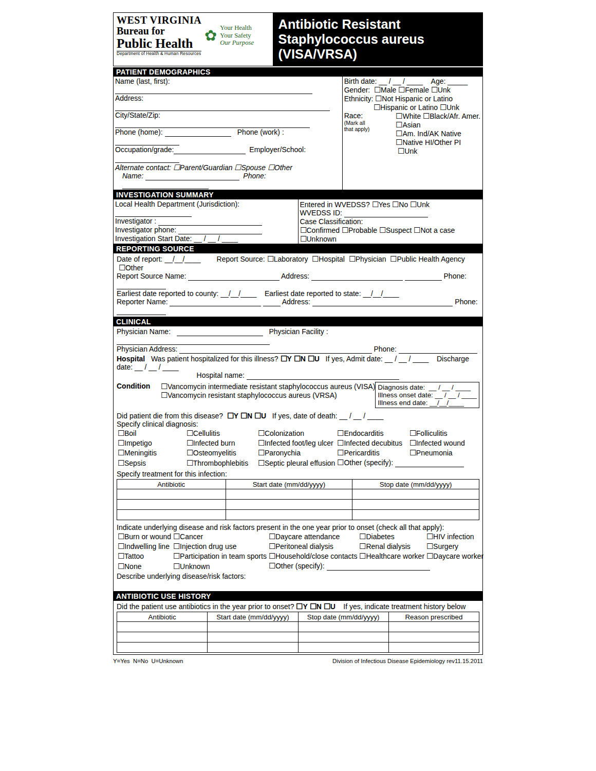WEST VIRGINIA
Bureau for
Public Health
Department of Health & Human Resources
✿
Your Health
Your Safety
Our Purpose
Antibiotic Resistant Staphylococcus aureus (VISA/VRSA)
PATIENT DEMOGRAPHICS
| Name (last, first): Address: City/State/Zip: Phone (home): Phone (work) : Occupation/grade: Employer/School: Alternate contact: Parent/Guardian Spouse Other Name: Phone: | Birth date: __ / __ / ____ Age: _____ Gender: Male Female Unk Ethnicity: Not Hispanic or Latino Hispanic or Latino Unk Race: (Mark all that apply) White Black/Afr. Amer. Asian Am. Ind/AK Native Native HI/Other PI Unk |
INVESTIGATION SUMMARY
| Local Health Department (Jurisdiction): Investigator : Investigator phone: Investigation Start Date: __ / __ / ____ | Entered in WVEDSS? Yes No Unk WVEDSS ID: Case Classification: Confirmed Probable Suspect Not a case Unknown |
REPORTING SOURCE
Date of report: __/__/____ Report Source: Laboratory Hospital Physician Public Health Agency Other
Report Source Name: Address: Phone:
Earliest date reported to county: __/__/____ Earliest date reported to state: __/__/____
Reporter Name: Address: Phone:
CLINICAL
Physician Name: Physician Facility :
Physician Address: Phone:
Hospital Was patient hospitalized for this illness? Y N U If yes, Admit date: __ / __ / ____ Discharge date: __ / __ / ____
Hospital name:
Condition
Vancomycin intermediate resistant staphylococcus aureus (VISA)
Vancomycin resistant staphylococcus aureus (VRSA)
Diagnosis date: __ / __ / ____
Illness onset date: __ / __ / ____
Illness end date: __/__/____
Did patient die from this disease? Y N U If yes, date of death: __ / __ / ____
Specify clinical diagnosis:
| Boil | Cellulitis | Colonization | Endocarditis | Folliculitis |
| Impetigo | Infected burn | Infected foot/leg ulcer | Infected decubitus | Infected wound |
| Meningitis | Osteomyelitis | Paronychia | Pericarditis | Pneumonia |
| Sepsis | Thrombophlebitis | Septic pleural effusion | Other (specify): |
Specify treatment for this infection:
| Antibiotic | Start date (mm/dd/yyyy) | Stop date (mm/dd/yyyy) |
| --- | --- | --- |
Indicate underlying disease and risk factors present in the one year prior to onset (check all that apply):
| Burn or wound | Cancer | Daycare attendance | Diabetes | HIV infection |
| Indwelling line | Injection drug use | Peritoneal dialysis | Renal dialysis | Surgery |
| Tattoo | Participation in team sports | Household/close contacts | Healthcare worker | Daycare worker |
| None | Unknown | Other (specify): |
Describe underlying disease/risk factors:
ANTIBIOTIC USE HISTORY
Did the patient use antibiotics in the year prior to onset? Y N U If yes, indicate treatment history below
| Antibiotic | Start date (mm/dd/yyyy) | Stop date (mm/dd/yyyy) | Reason prescribed |
| --- | --- | --- | --- |
Y=Yes N=No U=Unknown
Division of Infectious Disease Epidemiology rev11.15.2011